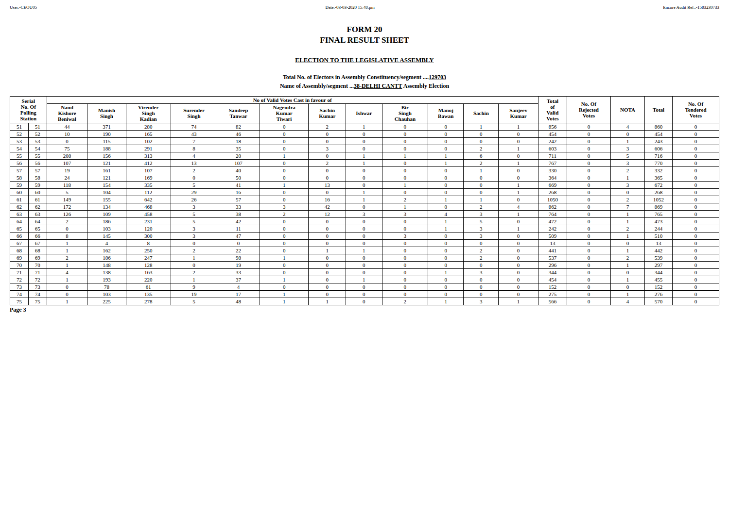User:-CEOU05 Date:-03-03-2020 15:48:pm Encore Audit Ref.:-1583230733
FORM 20
FINAL RESULT SHEET
ELECTION TO THE LEGISLATIVE ASSEMBLY
Total No. of Electors in Assembly Constituency/segment ....129703
Name of Assembly/segment ...38-DELHI CANTT Assembly Election
| Serial No. Of Polling Station | No of Valid Votes Cast in favour of | Total of Valid Votes | No. Of Rejected Votes | NOTA | Total | No. Of Tendered Votes |
| --- | --- | --- | --- | --- | --- | --- |
| Nand Kishore Beniwal | Manish Singh | Virender Singh Kadian | Surender Singh | Sandeep Tanwar | Nagendra Kumar Tiwari | Sachin Kumar | Ishwar | Bir Singh Chauhan | Manoj Bawan | Sachin | Sanjeev Kumar |
| 51 | 51 | 44 | 371 | 280 | 74 | 82 | 0 | 2 | 1 | 0 | 0 | 1 | 1 | 856 | 0 | 4 | 860 | 0 |
| 52 | 52 | 10 | 190 | 165 | 43 | 46 | 0 | 0 | 0 | 0 | 0 | 0 | 0 | 454 | 0 | 0 | 454 | 0 |
| 53 | 53 | 0 | 115 | 102 | 7 | 18 | 0 | 0 | 0 | 0 | 0 | 0 | 0 | 242 | 0 | 1 | 243 | 0 |
| 54 | 54 | 75 | 188 | 291 | 8 | 35 | 0 | 3 | 0 | 0 | 0 | 2 | 1 | 603 | 0 | 3 | 606 | 0 |
| 55 | 55 | 208 | 156 | 313 | 4 | 20 | 1 | 0 | 1 | 1 | 1 | 6 | 0 | 711 | 0 | 5 | 716 | 0 |
| 56 | 56 | 107 | 121 | 412 | 13 | 107 | 0 | 2 | 1 | 0 | 1 | 2 | 1 | 767 | 0 | 3 | 770 | 0 |
| 57 | 57 | 19 | 161 | 107 | 2 | 40 | 0 | 0 | 0 | 0 | 0 | 1 | 0 | 330 | 0 | 2 | 332 | 0 |
| 58 | 58 | 24 | 121 | 169 | 0 | 50 | 0 | 0 | 0 | 0 | 0 | 0 | 0 | 364 | 0 | 1 | 365 | 0 |
| 59 | 59 | 118 | 154 | 335 | 5 | 41 | 1 | 13 | 0 | 1 | 0 | 0 | 1 | 669 | 0 | 3 | 672 | 0 |
| 60 | 60 | 5 | 104 | 112 | 29 | 16 | 0 | 0 | 1 | 0 | 0 | 0 | 1 | 268 | 0 | 0 | 268 | 0 |
| 61 | 61 | 149 | 155 | 642 | 26 | 57 | 0 | 16 | 1 | 2 | 1 | 1 | 0 | 1050 | 0 | 2 | 1052 | 0 |
| 62 | 62 | 172 | 134 | 468 | 3 | 33 | 3 | 42 | 0 | 1 | 0 | 2 | 4 | 862 | 0 | 7 | 869 | 0 |
| 63 | 63 | 126 | 109 | 458 | 5 | 38 | 2 | 12 | 3 | 3 | 4 | 3 | 1 | 764 | 0 | 1 | 765 | 0 |
| 64 | 64 | 2 | 186 | 231 | 5 | 42 | 0 | 0 | 0 | 0 | 1 | 5 | 0 | 472 | 0 | 1 | 473 | 0 |
| 65 | 65 | 0 | 103 | 120 | 3 | 11 | 0 | 0 | 0 | 0 | 1 | 3 | 1 | 242 | 0 | 2 | 244 | 0 |
| 66 | 66 | 8 | 145 | 300 | 3 | 47 | 0 | 0 | 0 | 3 | 0 | 3 | 0 | 509 | 0 | 1 | 510 | 0 |
| 67 | 67 | 1 | 4 | 8 | 0 | 0 | 0 | 0 | 0 | 0 | 0 | 0 | 0 | 13 | 0 | 0 | 13 | 0 |
| 68 | 68 | 1 | 162 | 250 | 2 | 22 | 0 | 1 | 1 | 0 | 0 | 2 | 0 | 441 | 0 | 1 | 442 | 0 |
| 69 | 69 | 2 | 186 | 247 | 1 | 98 | 1 | 0 | 0 | 0 | 0 | 2 | 0 | 537 | 0 | 2 | 539 | 0 |
| 70 | 70 | 1 | 148 | 128 | 0 | 19 | 0 | 0 | 0 | 0 | 0 | 0 | 0 | 296 | 0 | 1 | 297 | 0 |
| 71 | 71 | 4 | 138 | 163 | 2 | 33 | 0 | 0 | 0 | 0 | 1 | 3 | 0 | 344 | 0 | 0 | 344 | 0 |
| 72 | 72 | 1 | 193 | 220 | 1 | 37 | 1 | 0 | 1 | 0 | 0 | 0 | 0 | 454 | 0 | 1 | 455 | 0 |
| 73 | 73 | 0 | 78 | 61 | 9 | 4 | 0 | 0 | 0 | 0 | 0 | 0 | 0 | 152 | 0 | 0 | 152 | 0 |
| 74 | 74 | 0 | 103 | 135 | 19 | 17 | 1 | 0 | 0 | 0 | 0 | 0 | 0 | 275 | 0 | 1 | 276 | 0 |
| 75 | 75 | 1 | 225 | 278 | 5 | 48 | 1 | 1 | 0 | 2 | 1 | 3 | 1 | 566 | 0 | 4 | 570 | 0 |
Page 3